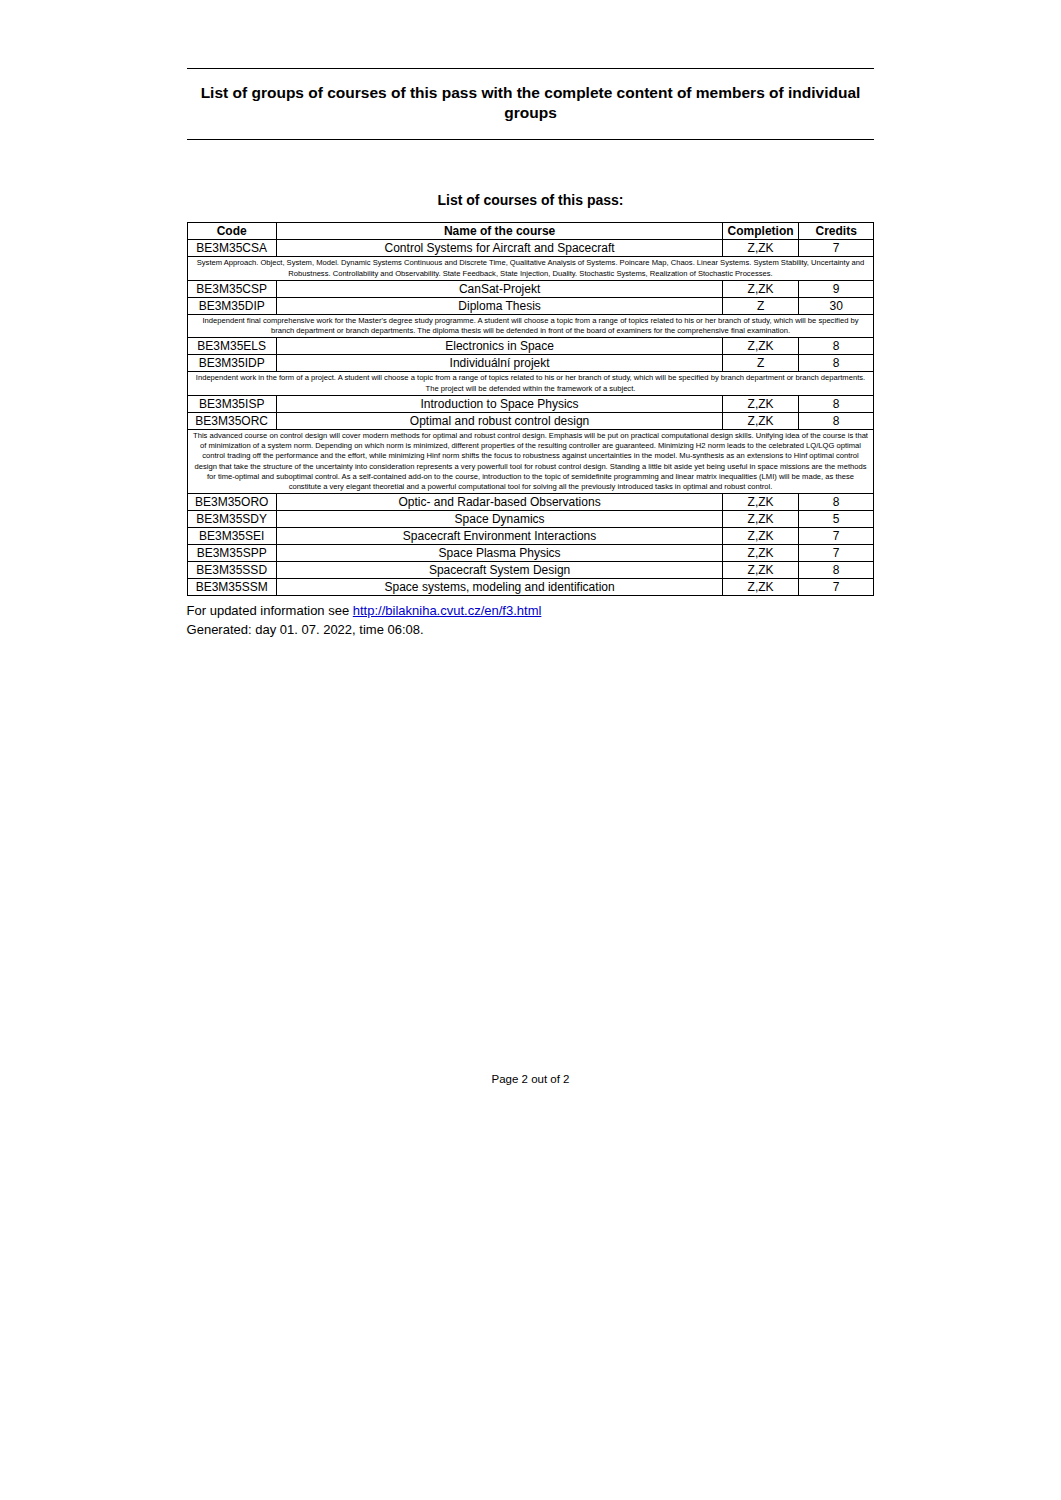List of groups of courses of this pass with the complete content of members of individual groups
List of courses of this pass:
| Code | Name of the course | Completion | Credits |
| --- | --- | --- | --- |
| BE3M35CSA | Control Systems for Aircraft and Spacecraft | Z,ZK | 7 |
| System Approach. Object, System, Model. Dynamic Systems Continuous and Discrete Time, Qualitative Analysis of Systems. Poincare Map, Chaos. Linear Systems. System Stability, Uncertainty and Robustness. Controllability and Observability. State Feedback, State Injection, Duality. Stochastic Systems, Realization of Stochastic Processes. |
| BE3M35CSP | CanSat-Projekt | Z,ZK | 9 |
| BE3M35DIP | Diploma Thesis | Z | 30 |
| Independent final comprehensive work for the Master's degree study programme. A student will choose a topic from a range of topics related to his or her branch of study, which will be specified by branch department or branch departments. The diploma thesis will be defended in front of the board of examiners for the comprehensive final examination. |
| BE3M35ELS | Electronics in Space | Z,ZK | 8 |
| BE3M35IDP | Individuální projekt | Z | 8 |
| Independent work in the form of a project. A student will choose a topic from a range of topics related to his or her branch of study, which will be specified by branch department or branch departments. The project will be defended within the framework of a subject. |
| BE3M35ISP | Introduction to Space Physics | Z,ZK | 8 |
| BE3M35ORC | Optimal and robust control design | Z,ZK | 8 |
| This advanced course on control design will cover modern methods for optimal and robust control design. Emphasis will be put on practical computational design skills. Unifying idea of the course is that of minimization of a system norm. Depending on which norm is minimized, different properties of the resulting controller are guaranteed. Minimizing H2 norm leads to the celebrated LQ/LQG optimal control trading off the performance and the effort, while minimizing Hinf norm shifts the focus to robustness against uncertainties in the model. Mu-synthesis as an extensions to Hinf optimal control design that take the structure of the uncertainty into consideration represents a very powerfull tool for robust control design. Standing a little bit aside yet being useful in space missions are the methods for time-optimal and suboptimal control. As a self-contained add-on to the course, introduction to the topic of semidefinite programming and linear matrix inequalities (LMI) will be made, as these constitute a very elegant theoretial and a powerful computational tool for solving all the previously introduced tasks in optimal and robust control. |
| BE3M35ORO | Optic- and Radar-based Observations | Z,ZK | 8 |
| BE3M35SDY | Space Dynamics | Z,ZK | 5 |
| BE3M35SEI | Spacecraft Environment Interactions | Z,ZK | 7 |
| BE3M35SPP | Space Plasma Physics | Z,ZK | 7 |
| BE3M35SSD | Spacecraft System Design | Z,ZK | 8 |
| BE3M35SSM | Space systems, modeling and identification | Z,ZK | 7 |
For updated information see http://bilakniha.cvut.cz/en/f3.html
Generated: day 01. 07. 2022, time 06:08.
Page 2 out of 2